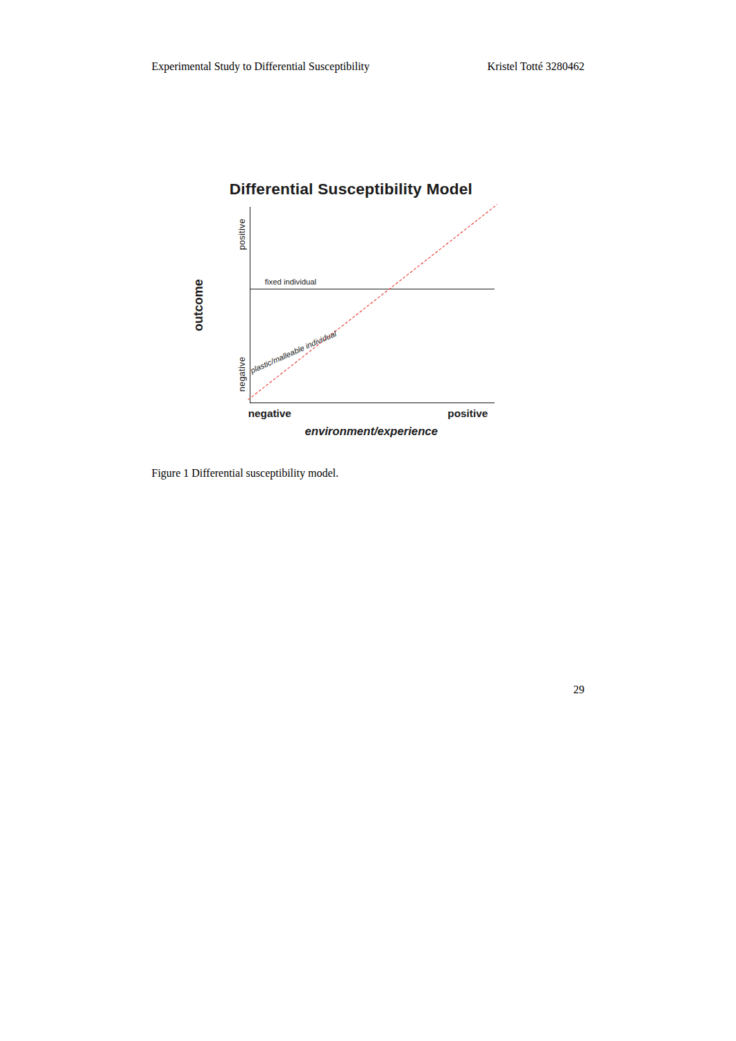Experimental Study to Differential Susceptibility Kristel Totté 3280462
Differential Susceptibility Model
outcome
positive negative
fixed individual
plastic/malleable individual
negative positive
environment/experience
Figure 1 Differential susceptibility model.
29